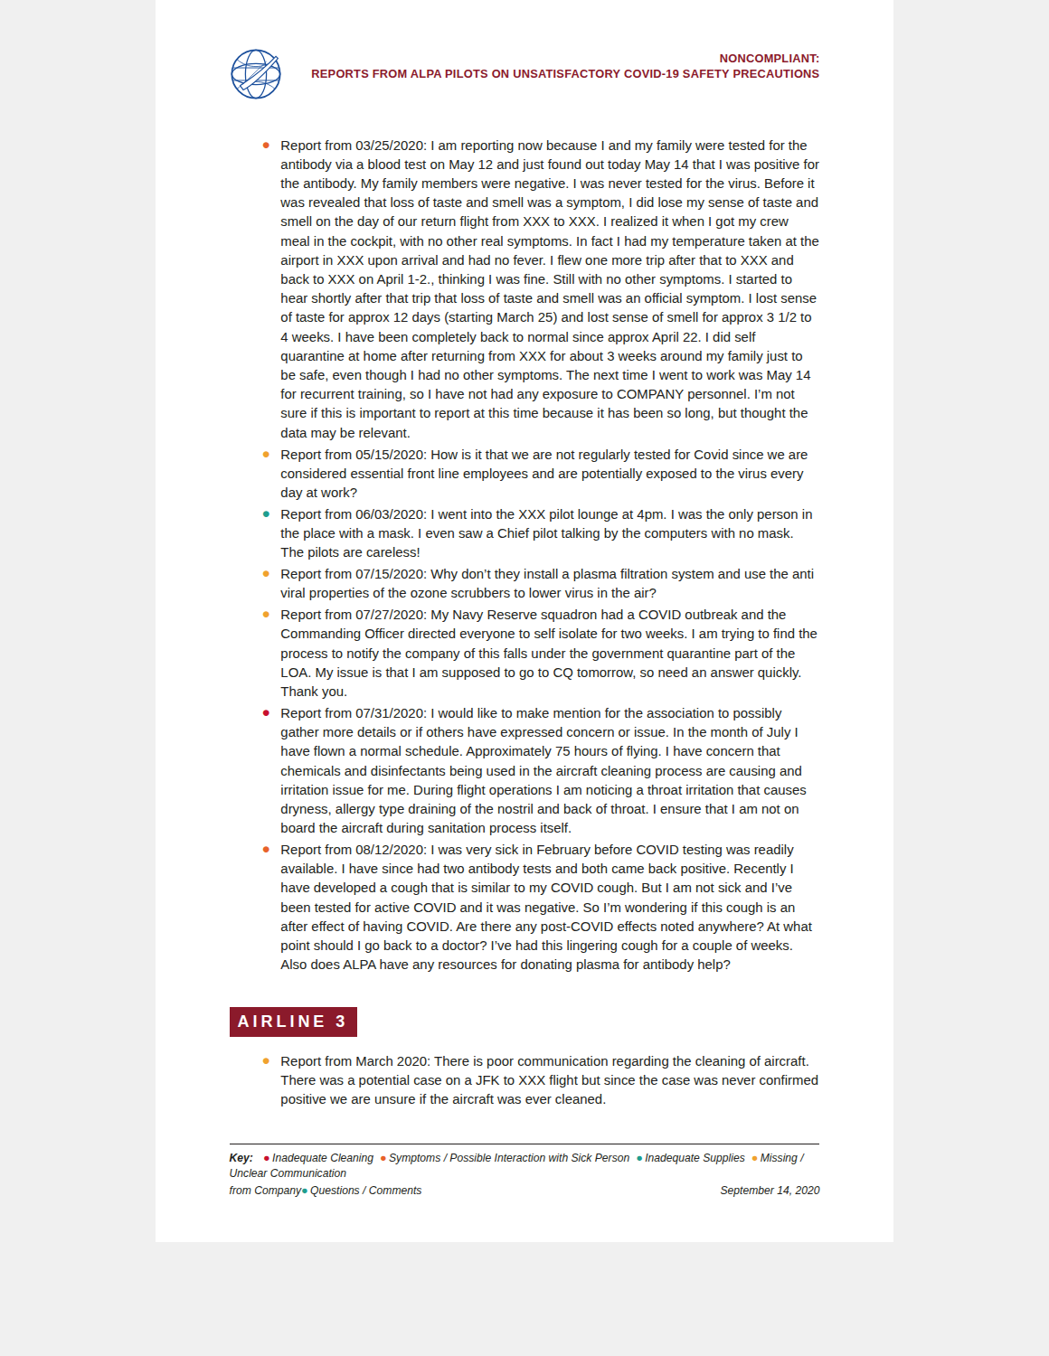Noncompliant: Reports from ALPA Pilots on Unsatisfactory COVID-19 Safety Precautions
Report from 03/25/2020: I am reporting now because I and my family were tested for the antibody via a blood test on May 12 and just found out today May 14 that I was positive for the antibody. My family members were negative. I was never tested for the virus. Before it was revealed that loss of taste and smell was a symptom, I did lose my sense of taste and smell on the day of our return flight from XXX to XXX. I realized it when I got my crew meal in the cockpit, with no other real symptoms. In fact I had my temperature taken at the airport in XXX upon arrival and had no fever. I flew one more trip after that to XXX and back to XXX on April 1-2., thinking I was fine. Still with no other symptoms. I started to hear shortly after that trip that loss of taste and smell was an official symptom. I lost sense of taste for approx 12 days (starting March 25) and lost sense of smell for approx 3 1/2 to 4 weeks. I have been completely back to normal since approx April 22. I did self quarantine at home after returning from XXX for about 3 weeks around my family just to be safe, even though I had no other symptoms. The next time I went to work was May 14 for recurrent training, so I have not had any exposure to COMPANY personnel. I’m not sure if this is important to report at this time because it has been so long, but thought the data may be relevant.
Report from 05/15/2020: How is it that we are not regularly tested for Covid since we are considered essential front line employees and are potentially exposed to the virus every day at work?
Report from 06/03/2020: I went into the XXX pilot lounge at 4pm. I was the only person in the place with a mask. I even saw a Chief pilot talking by the computers with no mask. The pilots are careless!
Report from 07/15/2020: Why don’t they install a plasma filtration system and use the anti viral properties of the ozone scrubbers to lower virus in the air?
Report from 07/27/2020: My Navy Reserve squadron had a COVID outbreak and the Commanding Officer directed everyone to self isolate for two weeks. I am trying to find the process to notify the company of this falls under the government quarantine part of the LOA. My issue is that I am supposed to go to CQ tomorrow, so need an answer quickly. Thank you.
Report from 07/31/2020: I would like to make mention for the association to possibly gather more details or if others have expressed concern or issue. In the month of July I have flown a normal schedule. Approximately 75 hours of flying. I have concern that chemicals and disinfectants being used in the aircraft cleaning process are causing and irritation issue for me. During flight operations I am noticing a throat irritation that causes dryness, allergy type draining of the nostril and back of throat. I ensure that I am not on board the aircraft during sanitation process itself.
Report from 08/12/2020: I was very sick in February before COVID testing was readily available. I have since had two antibody tests and both came back positive. Recently I have developed a cough that is similar to my COVID cough. But I am not sick and I’ve been tested for active COVID and it was negative. So I’m wondering if this cough is an after effect of having COVID. Are there any post-COVID effects noted anywhere? At what point should I go back to a doctor? I’ve had this lingering cough for a couple of weeks. Also does ALPA have any resources for donating plasma for antibody help?
Airline 3
Report from March 2020: There is poor communication regarding the cleaning of aircraft. There was a potential case on a JFK to XXX flight but since the case was never confirmed positive we are unsure if the aircraft was ever cleaned.
Key:●Inadequate Cleaning●Symptoms / Possible Interaction with Sick Person●Inadequate Supplies●Missing / Unclear Communication
from Company●Questions / Comments September 14, 2020